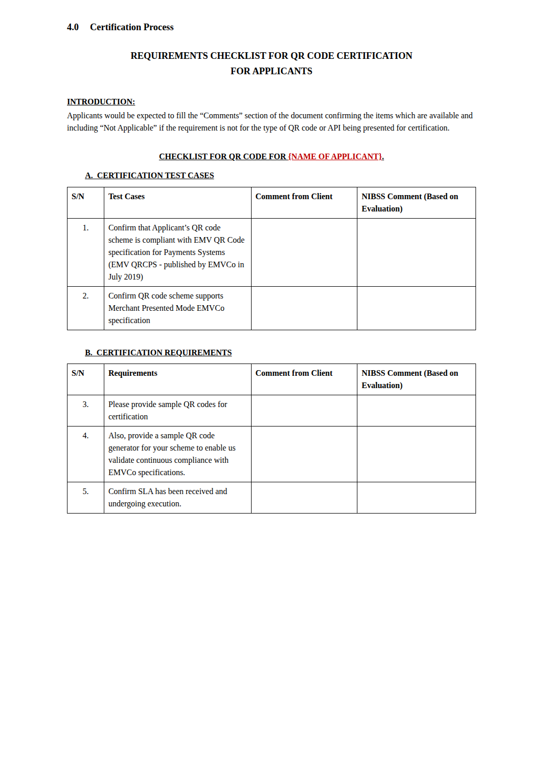4.0 Certification Process
REQUIREMENTS CHECKLIST FOR QR CODE CERTIFICATION
FOR APPLICANTS
INTRODUCTION:
Applicants would be expected to fill the “Comments” section of the document confirming the items which are available and including “Not Applicable” if the requirement is not for the type of QR code or API being presented for certification.
CHECKLIST FOR QR CODE FOR {NAME OF APPLICANT}.
A. CERTIFICATION TEST CASES
| S/N | Test Cases | Comment from Client | NIBSS Comment (Based on Evaluation) |
| --- | --- | --- | --- |
| 1. | Confirm that Applicant’s QR code scheme is compliant with EMV QR Code specification for Payments Systems (EMV QRCPS - published by EMVCo in July 2019) | | |
| 2. | Confirm QR code scheme supports Merchant Presented Mode EMVCo specification | | |
B. CERTIFICATION REQUIREMENTS
| S/N | Requirements | Comment from Client | NIBSS Comment (Based on Evaluation) |
| --- | --- | --- | --- |
| 3. | Please provide sample QR codes for certification | | |
| 4. | Also, provide a sample QR code generator for your scheme to enable us validate continuous compliance with EMVCo specifications. | | |
| 5. | Confirm SLA has been received and undergoing execution. | | |